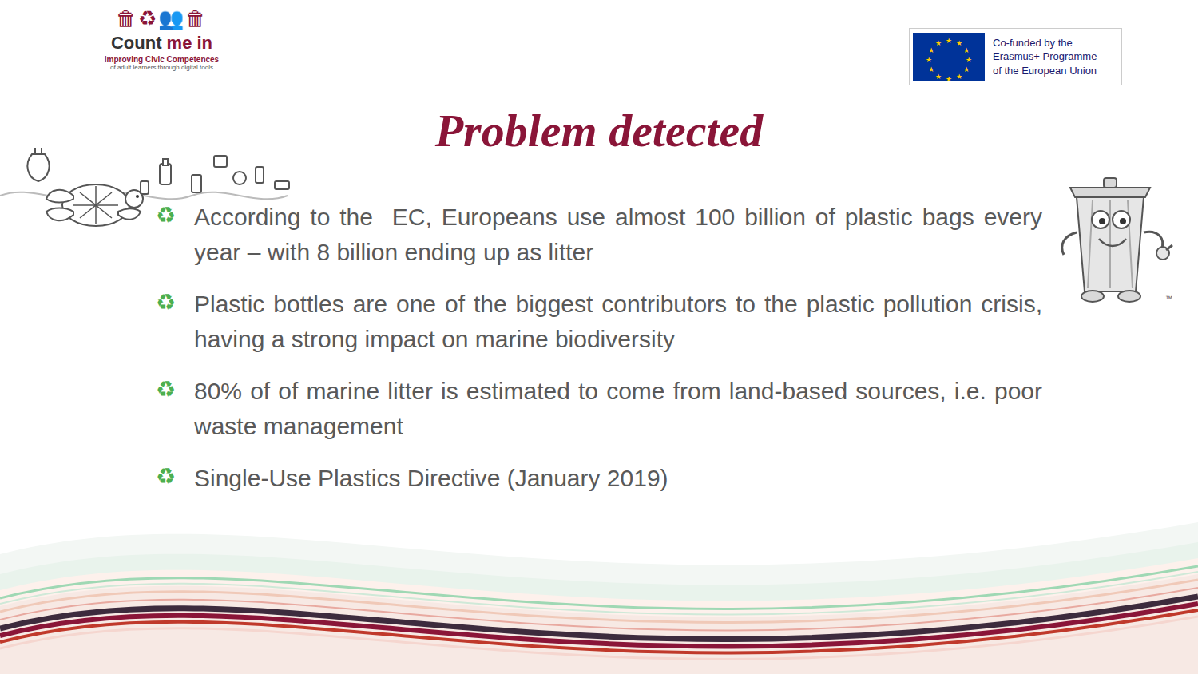🗑♻👥🗑
Count me in
Improving Civic Competences
of adult learners through digital tools
★ ★ ★ ★ ★ ★ ★ ★ ★ ★ ★ ★
Co-funded by the
Erasmus+ Programme
of the European Union
Problem detected
™
According to the EC, Europeans use almost 100 billion of plastic bags every year – with 8 billion ending up as litter
Plastic bottles are one of the biggest contributors to the plastic pollution crisis, having a strong impact on marine biodiversity
80% of of marine litter is estimated to come from land-based sources, i.e. poor waste management
Single-Use Plastics Directive (January 2019)